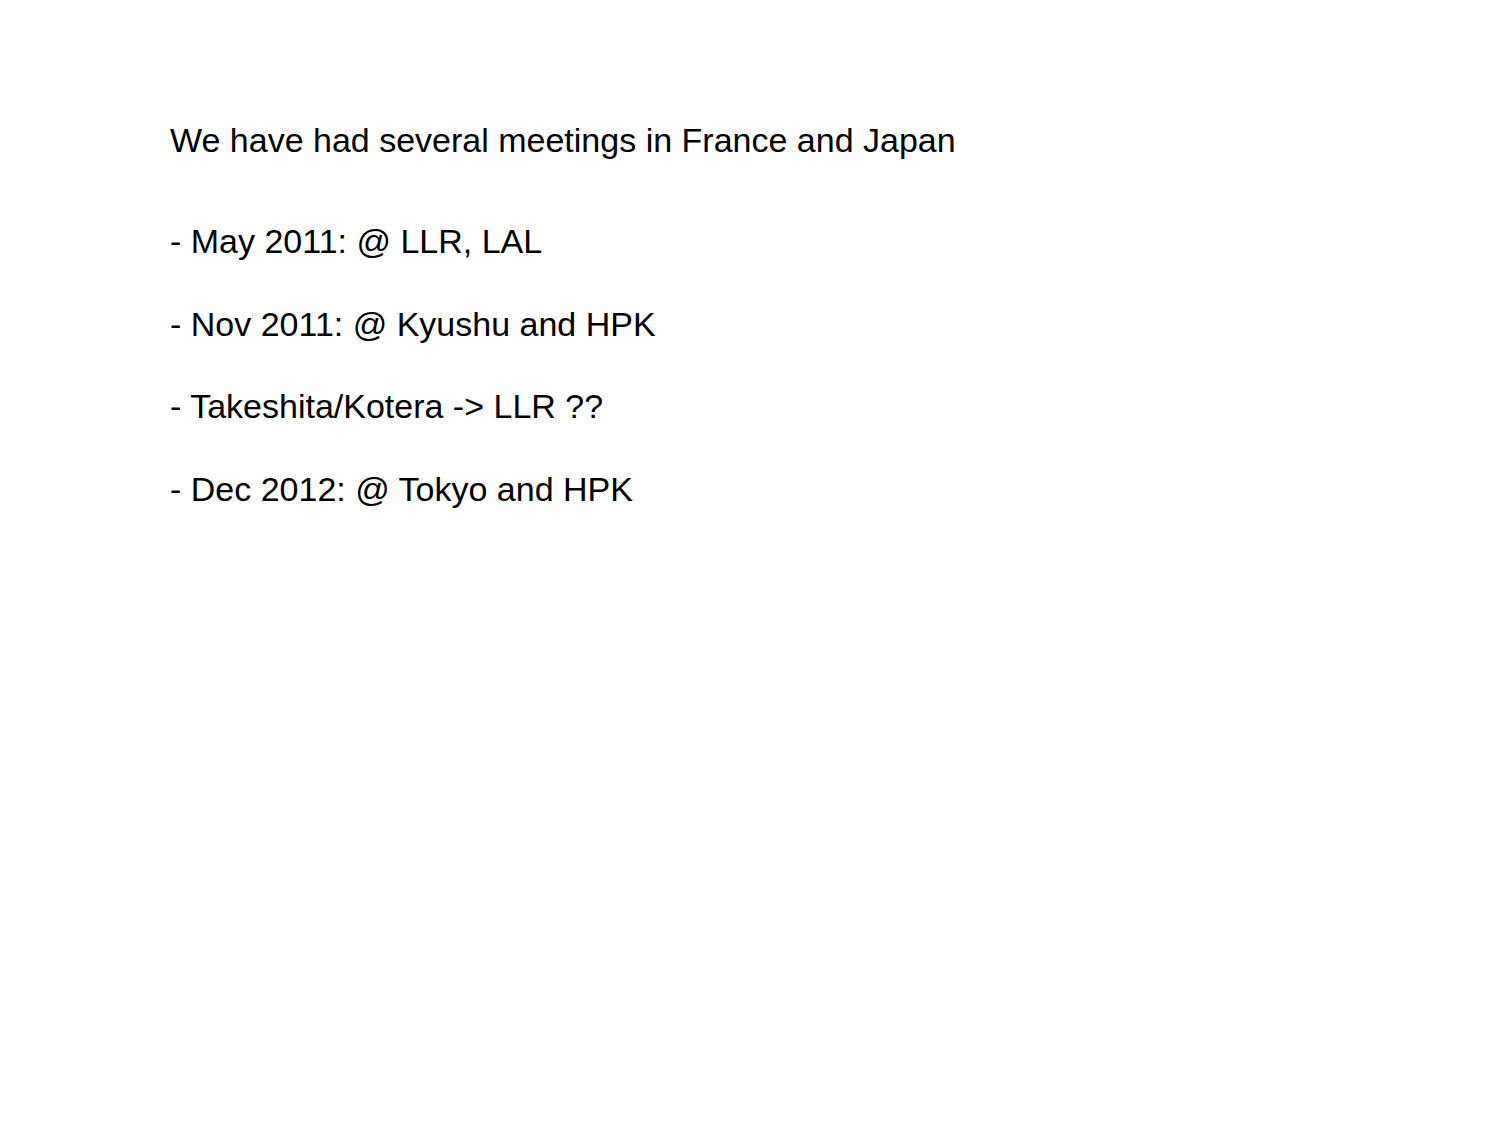We have had several meetings in France and Japan
- May 2011: @ LLR, LAL
- Nov 2011: @ Kyushu and HPK
- Takeshita/Kotera -> LLR ??
- Dec 2012: @ Tokyo and HPK